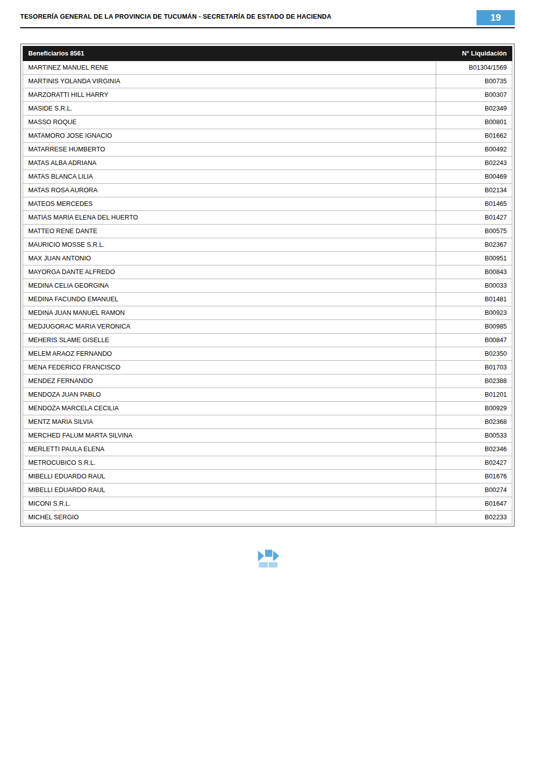TESORERÍA GENERAL DE LA PROVINCIA DE TUCUMÁN - SECRETARÍA DE ESTADO DE HACIENDA
19
| Beneficiarios 8561 | N° Liquidación |
| --- | --- |
| MARTINEZ MANUEL RENE | B01304/1569 |
| MARTINIS YOLANDA VIRGINIA | B00735 |
| MARZORATTI HILL HARRY | B00307 |
| MASIDE S.R.L. | B02349 |
| MASSO ROQUE | B00801 |
| MATAMORO JOSE IGNACIO | B01662 |
| MATARRESE HUMBERTO | B00492 |
| MATAS ALBA ADRIANA | B02243 |
| MATAS BLANCA LILIA | B00469 |
| MATAS ROSA AURORA | B02134 |
| MATEOS MERCEDES | B01465 |
| MATIAS MARIA ELENA DEL HUERTO | B01427 |
| MATTEO RENE DANTE | B00575 |
| MAURICIO MOSSE S.R.L. | B02367 |
| MAX JUAN ANTONIO | B00951 |
| MAYORGA DANTE ALFREDO | B00843 |
| MEDINA CELIA GEORGINA | B00033 |
| MEDINA FACUNDO EMANUEL | B01481 |
| MEDINA JUAN MANUEL RAMON | B00923 |
| MEDJUGORAC MARIA VERONICA | B00985 |
| MEHERIS SLAME GISELLE | B00847 |
| MELEM ARAOZ FERNANDO | B02350 |
| MENA FEDERICO FRANCISCO | B01703 |
| MENDEZ FERNANDO | B02388 |
| MENDOZA JUAN PABLO | B01201 |
| MENDOZA MARCELA CECILIA | B00929 |
| MENTZ MARIA SILVIA | B02368 |
| MERCHED FALUM MARTA SILVINA | B00533 |
| MERLETTI PAULA ELENA | B02346 |
| METROCUBICO S.R.L. | B02427 |
| MIBELLI EDUARDO RAUL | B01676 |
| MIBELLI EDUARDO RAUL | B00274 |
| MICONI S.R.L. | B01647 |
| MICHEL SERGIO | B02233 |